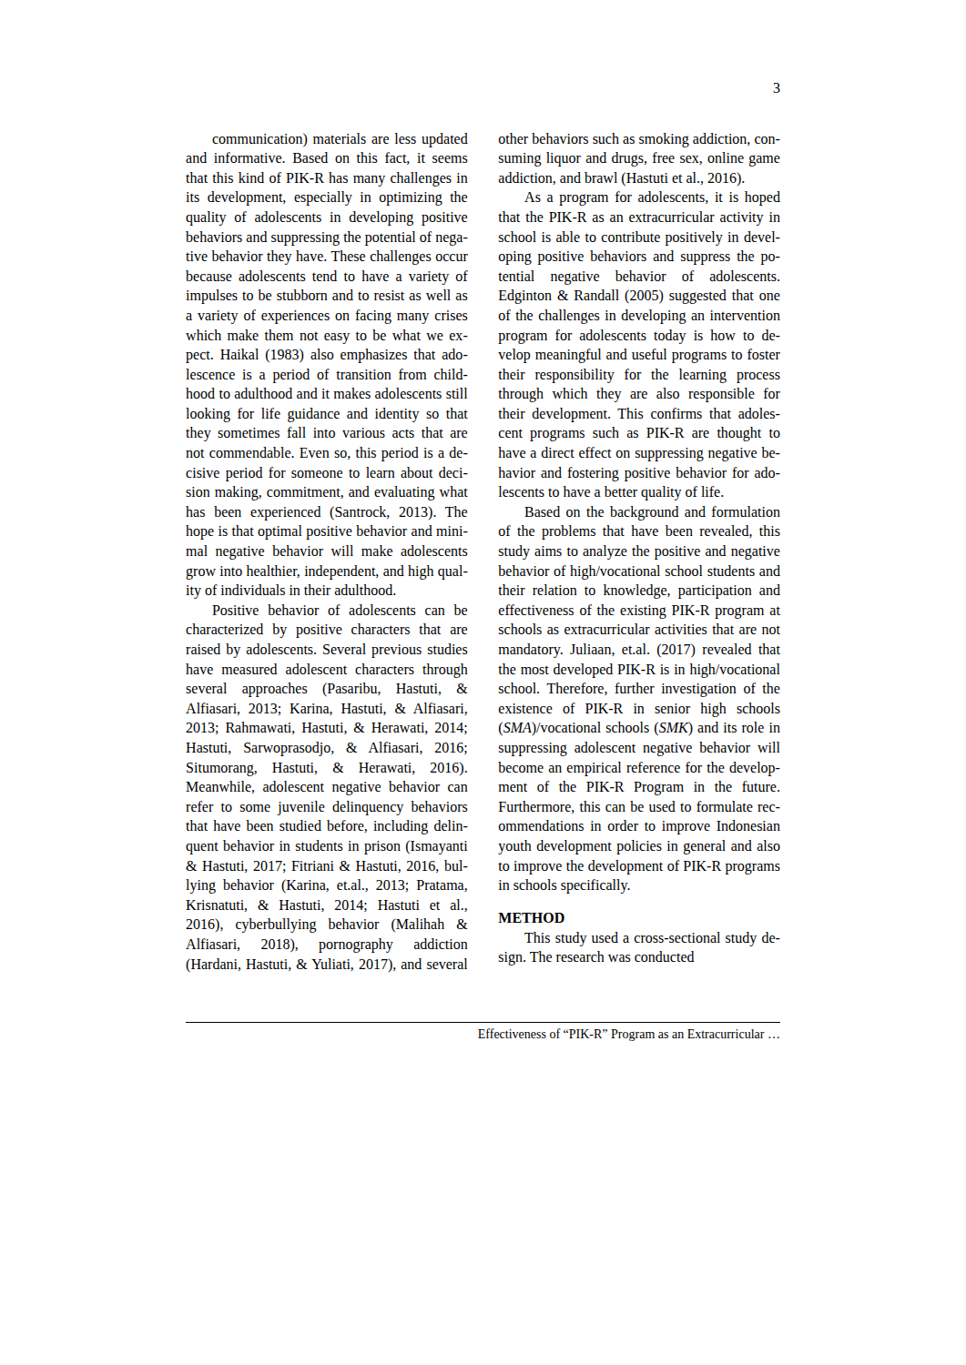3
communication) materials are less updated and informative. Based on this fact, it seems that this kind of PIK-R has many challenges in its development, especially in optimizing the quality of adolescents in developing positive behaviors and suppressing the potential of negative behavior they have. These challenges occur because adolescents tend to have a variety of impulses to be stubborn and to resist as well as a variety of experiences on facing many crises which make them not easy to be what we expect. Haikal (1983) also emphasizes that adolescence is a period of transition from childhood to adulthood and it makes adolescents still looking for life guidance and identity so that they sometimes fall into various acts that are not commendable. Even so, this period is a decisive period for someone to learn about decision making, commitment, and evaluating what has been experienced (Santrock, 2013). The hope is that optimal positive behavior and minimal negative behavior will make adolescents grow into healthier, independent, and high quality of individuals in their adulthood.
Positive behavior of adolescents can be characterized by positive characters that are raised by adolescents. Several previous studies have measured adolescent characters through several approaches (Pasaribu, Hastuti, & Alfiasari, 2013; Karina, Hastuti, & Alfiasari, 2013; Rahmawati, Hastuti, & Herawati, 2014; Hastuti, Sarwoprasodjo, & Alfiasari, 2016; Situmorang, Hastuti, & Herawati, 2016). Meanwhile, adolescent negative behavior can refer to some juvenile delinquency behaviors that have been studied before, including delinquent behavior in students in prison (Ismayanti & Hastuti, 2017; Fitriani & Hastuti, 2016, bullying behavior (Karina, et.al., 2013; Pratama, Krisnatuti, & Hastuti, 2014; Hastuti et al., 2016), cyberbullying behavior (Malihah & Alfiasari, 2018), pornography addiction (Hardani, Hastuti, & Yuliati, 2017), and several other behaviors such as smoking addiction, consuming liquor and drugs, free sex, online game addiction, and brawl (Hastuti et al., 2016).
As a program for adolescents, it is hoped that the PIK-R as an extracurricular activity in school is able to contribute positively in developing positive behaviors and suppress the potential negative behavior of adolescents. Edginton & Randall (2005) suggested that one of the challenges in developing an intervention program for adolescents today is how to develop meaningful and useful programs to foster their responsibility for the learning process through which they are also responsible for their development. This confirms that adolescent programs such as PIK-R are thought to have a direct effect on suppressing negative behavior and fostering positive behavior for adolescents to have a better quality of life.
Based on the background and formulation of the problems that have been revealed, this study aims to analyze the positive and negative behavior of high/vocational school students and their relation to knowledge, participation and effectiveness of the existing PIK-R program at schools as extracurricular activities that are not mandatory. Juliaan, et.al. (2017) revealed that the most developed PIK-R is in high/vocational school. Therefore, further investigation of the existence of PIK-R in senior high schools (SMA)/vocational schools (SMK) and its role in suppressing adolescent negative behavior will become an empirical reference for the development of the PIK-R Program in the future. Furthermore, this can be used to formulate recommendations in order to improve Indonesian youth development policies in general and also to improve the development of PIK-R programs in schools specifically.
METHOD
This study used a cross-sectional study design. The research was conducted
Effectiveness of “PIK-R” Program as an Extracurricular …